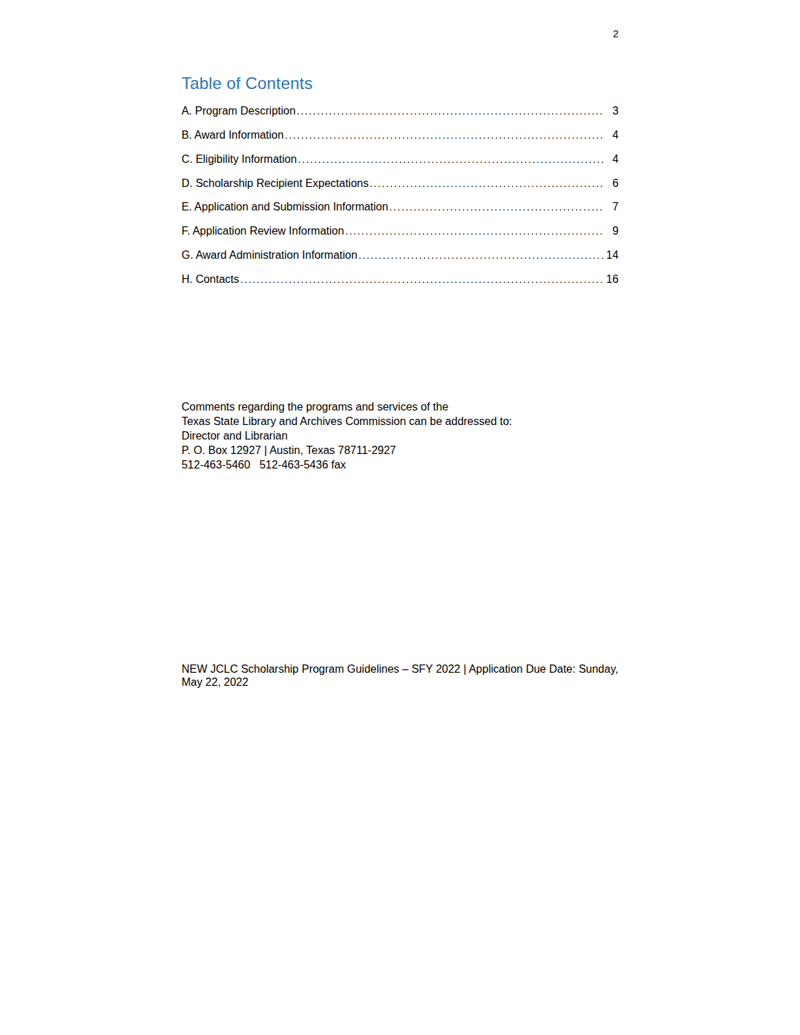2
Table of Contents
A. Program Description ........................................................................................................................... 3
B. Award Information .............................................................................................................................. 4
C. Eligibility Information ......................................................................................................................... 4
D. Scholarship Recipient Expectations ..................................................................................................... 6
E. Application and Submission Information .............................................................................................. 7
F. Application Review Information ......................................................................................................... 9
G. Award Administration Information .................................................................................................... 14
H. Contacts ............................................................................................................................................. 16
Comments regarding the programs and services of the
Texas State Library and Archives Commission can be addressed to:
Director and Librarian
P. O. Box 12927 | Austin, Texas 78711-2927
512-463-5460 512-463-5436 fax
NEW JCLC Scholarship Program Guidelines – SFY 2022 | Application Due Date: Sunday, May 22, 2022